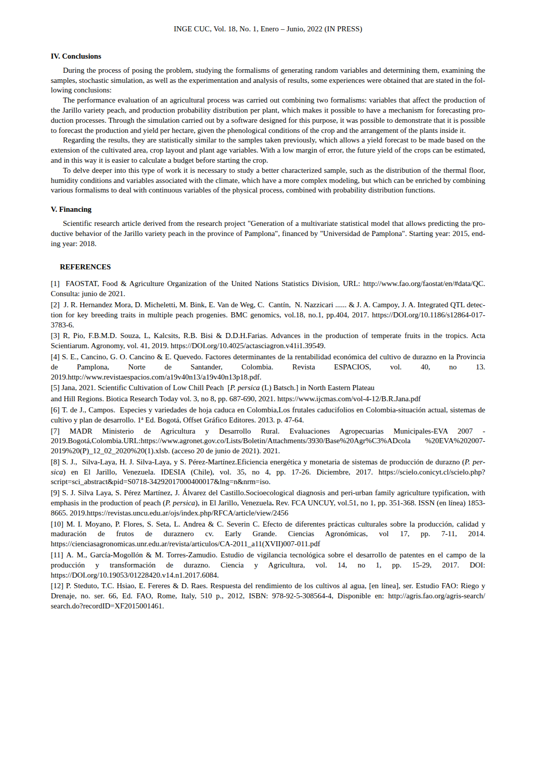INGE CUC, Vol. 18, No. 1, Enero – Junio, 2022 (IN PRESS)
IV. Conclusions
During the process of posing the problem, studying the formalisms of generating random variables and determining them, examining the samples, stochastic simulation, as well as the experimentation and analysis of results, some experiences were obtained that are stated in the following conclusions:
The performance evaluation of an agricultural process was carried out combining two formalisms: variables that affect the production of the Jarillo variety peach, and production probability distribution per plant, which makes it possible to have a mechanism for forecasting production processes. Through the simulation carried out by a software designed for this purpose, it was possible to demonstrate that it is possible to forecast the production and yield per hectare, given the phenological conditions of the crop and the arrangement of the plants inside it.
Regarding the results, they are statistically similar to the samples taken previously, which allows a yield forecast to be made based on the extension of the cultivated area, crop layout and plant age variables. With a low margin of error, the future yield of the crops can be estimated, and in this way it is easier to calculate a budget before starting the crop.
To delve deeper into this type of work it is necessary to study a better characterized sample, such as the distribution of the thermal floor, humidity conditions and variables associated with the climate, which have a more complex modeling, but which can be enriched by combining various formalisms to deal with continuous variables of the physical process, combined with probability distribution functions.
V. Financing
Scientific research article derived from the research project "Generation of a multivariate statistical model that allows predicting the productive behavior of the Jarillo variety peach in the province of Pamplona", financed by "Universidad de Pamplona". Starting year: 2015, ending year: 2018.
REFERENCES
[1] FAOSTAT, Food & Agriculture Organization of the United Nations Statistics Division, URL: http://www.fao.org/faostat/en/#data/QC. Consulta: junio de 2021.
[2] J. R. Hernandez Mora, D. Micheletti, M. Bink, E. Van de Weg, C. Cantín, N. Nazzicari ...... & J. A. Campoy, J. A. Integrated QTL detection for key breeding traits in multiple peach progenies. BMC genomics, vol.18, no.1, pp.404, 2017. https://DOI.org/10.1186/s12864-017-3783-6.
[3] R, Pio, F.B.M.D. Souza, L, Kalcsits, R.B. Bisi & D.D.H.Farias. Advances in the production of temperate fruits in the tropics. Acta Scientiarum. Agronomy, vol. 41, 2019. https://DOI.org/10.4025/actasciagron.v41i1.39549.
[4] S. E., Cancino, G. O. Cancino & E. Quevedo. Factores determinantes de la rentabilidad económica del cultivo de durazno en la Provincia de Pamplona, Norte de Santander, Colombia. Revista ESPACIOS, vol. 40, no 13. 2019.http://www.revistaespacios.com/a19v40n13/a19v40n13p18.pdf.
[5] Jana, 2021. Scientific Cultivation of Low Chill Peach [P. persica (L) Batsch.] in North Eastern Plateau
and Hill Regions. Biotica Research Today vol. 3, no 8, pp. 687-690, 2021. https://www.ijcmas.com/vol-4-12/B.R.Jana.pdf
[6] T. de J., Campos. Especies y variedades de hoja caduca en Colombia,Los frutales caducifolios en Colombia-situación actual, sistemas de cultivo y plan de desarrollo. 1ª Ed. Bogotá, Offset Gráfico Editores. 2013. p. 47-64.
[7] MADR Ministerio de Agricultura y Desarrollo Rural. Evaluaciones Agropecuarias Municipales-EVA 2007 - 2019.Bogotá,Colombia.URL:https://www.agronet.gov.co/Lists/Boletin/Attachments/3930/Base%20Agr%C3%ADcola %20EVA%202007-2019%20(P)_12_02_2020%20(1).xlsb. (acceso 20 de junio de 2021). 2021.
[8] S. J., Silva-Laya, H. J. Silva-Laya, y S. Pérez-Martínez.Eficiencia energética y monetaria de sistemas de producción de durazno (P. persica) en El Jarillo, Venezuela. IDESIA (Chile), vol. 35, no 4, pp. 17-26. Diciembre, 2017. https://scielo.conicyt.cl/scielo.php?script=sci_abstract&pid=S0718-34292017000400017&lng=n&nrm=iso.
[9] S. J. Silva Laya, S. Pérez Martínez, J. Álvarez del Castillo.Socioecological diagnosis and peri-urban family agriculture typification, with emphasis in the production of peach (P. persica), in El Jarillo, Venezuela. Rev. FCA UNCUY, vol.51, no 1, pp. 351-368. ISSN (en línea) 1853-8665. 2019.https://revistas.uncu.edu.ar/ojs/index.php/RFCA/article/view/2456
[10] M. I. Moyano, P. Flores, S. Seta, L. Andrea & C. Severin C. Efecto de diferentes prácticas culturales sobre la producción, calidad y maduración de frutos de duraznero cv. Early Grande. Ciencias Agronómicas, vol 17, pp. 7-11, 2014. https://cienciasagronomicas.unr.edu.ar/revista/articulos/CA-2011_a11(XVII)007-011.pdf
[11] A. M., García-Mogollón & M. Torres-Zamudio. Estudio de vigilancia tecnológica sobre el desarrollo de patentes en el campo de la producción y transformación de durazno. Ciencia y Agricultura, vol. 14, no 1, pp. 15-29, 2017. DOI: https://DOI.org/10.19053/01228420.v14.n1.2017.6084.
[12] P. Steduto, T.C. Hsiao, E. Fereres & D. Raes. Respuesta del rendimiento de los cultivos al agua, [en línea], ser. Estudio FAO: Riego y Drenaje, no. ser. 66, Ed. FAO, Rome, Italy, 510 p., 2012, ISBN: 978-92-5-308564-4, Disponible en: http://agris.fao.org/agris-search/ search.do?recordID=XF2015001461.